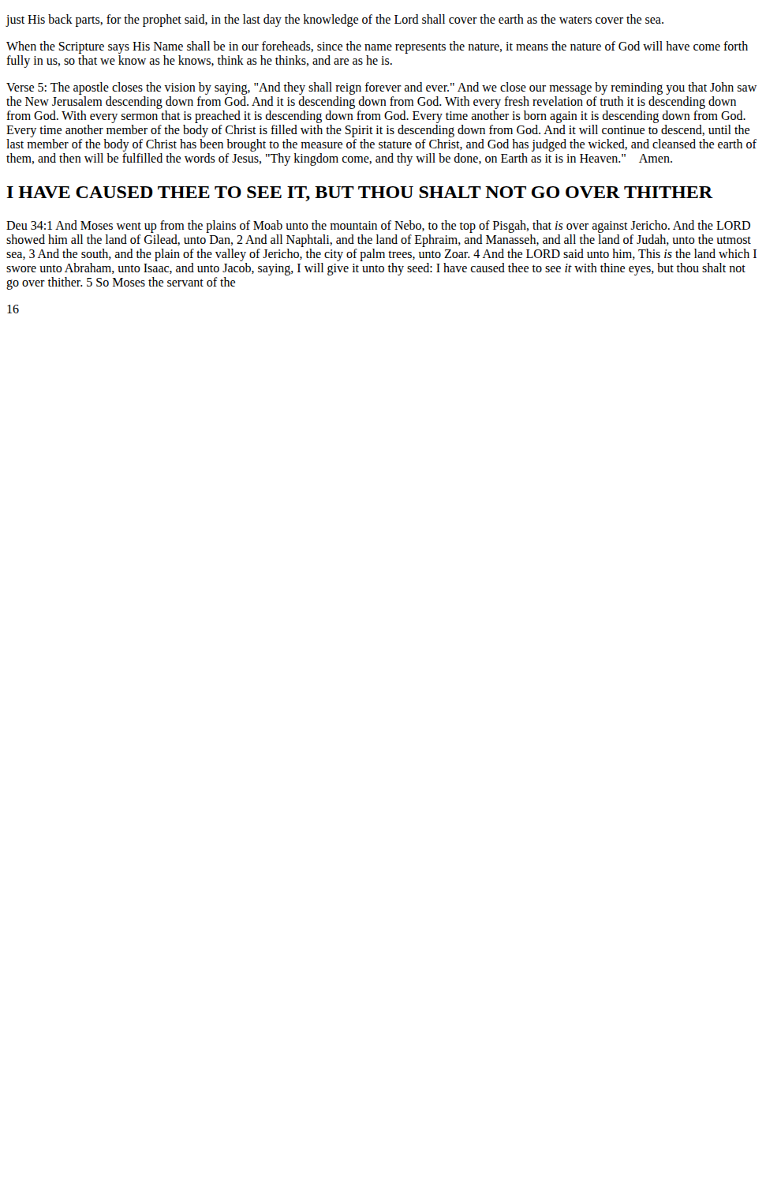just His back parts, for the prophet said, in the last day the knowledge of the Lord shall cover the earth as the waters cover the sea.
When the Scripture says His Name shall be in our foreheads, since the name represents the nature, it means the nature of God will have come forth fully in us, so that we know as he knows, think as he thinks, and are as he is.
Verse 5: The apostle closes the vision by saying, "And they shall reign forever and ever." And we close our message by reminding you that John saw the New Jerusalem descending down from God. And it is descending down from God. With every fresh revelation of truth it is descending down from God. With every sermon that is preached it is descending down from God. Every time another is born again it is descending down from God. Every time another member of the body of Christ is filled with the Spirit it is descending down from God. And it will continue to descend, until the last member of the body of Christ has been brought to the measure of the stature of Christ, and God has judged the wicked, and cleansed the earth of them, and then will be fulfilled the words of Jesus, "Thy kingdom come, and thy will be done, on Earth as it is in Heaven." Amen.
I HAVE CAUSED THEE TO SEE IT, BUT THOU SHALT NOT GO OVER THITHER
Deu 34:1 And Moses went up from the plains of Moab unto the mountain of Nebo, to the top of Pisgah, that is over against Jericho. And the LORD showed him all the land of Gilead, unto Dan, 2 And all Naphtali, and the land of Ephraim, and Manasseh, and all the land of Judah, unto the utmost sea, 3 And the south, and the plain of the valley of Jericho, the city of palm trees, unto Zoar. 4 And the LORD said unto him, This is the land which I swore unto Abraham, unto Isaac, and unto Jacob, saying, I will give it unto thy seed: I have caused thee to see it with thine eyes, but thou shalt not go over thither. 5 So Moses the servant of the
16